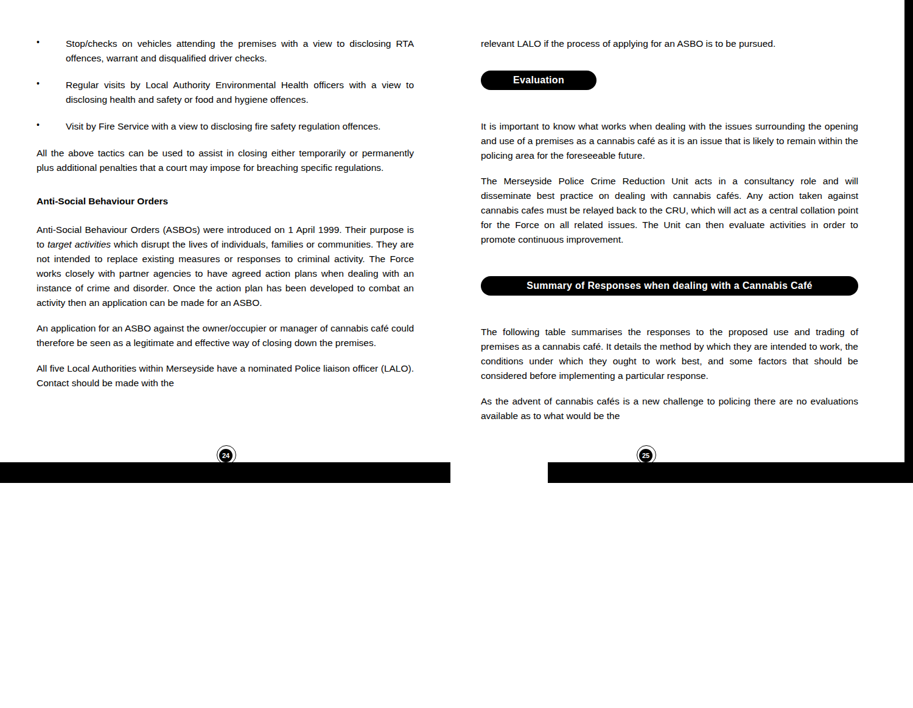Stop/checks on vehicles attending the premises with a view to disclosing RTA offences, warrant and disqualified driver checks.
Regular visits by Local Authority Environmental Health officers with a view to disclosing health and safety or food and hygiene offences.
Visit by Fire Service with a view to disclosing fire safety regulation offences.
All the above tactics can be used to assist in closing either temporarily or permanently plus additional penalties that a court may impose for breaching specific regulations.
Anti-Social Behaviour Orders
Anti-Social Behaviour Orders (ASBOs) were introduced on 1 April 1999. Their purpose is to target activities which disrupt the lives of individuals, families or communities. They are not intended to replace existing measures or responses to criminal activity. The Force works closely with partner agencies to have agreed action plans when dealing with an instance of crime and disorder. Once the action plan has been developed to combat an activity then an application can be made for an ASBO.
An application for an ASBO against the owner/occupier or manager of cannabis café could therefore be seen as a legitimate and effective way of closing down the premises.
All five Local Authorities within Merseyside have a nominated Police liaison officer (LALO). Contact should be made with the
relevant LALO if the process of applying for an ASBO is to be pursued.
Evaluation
It is important to know what works when dealing with the issues surrounding the opening and use of a premises as a cannabis café as it is an issue that is likely to remain within the policing area for the foreseeable future.
The Merseyside Police Crime Reduction Unit acts in a consultancy role and will disseminate best practice on dealing with cannabis cafés. Any action taken against cannabis cafes must be relayed back to the CRU, which will act as a central collation point for the Force on all related issues. The Unit can then evaluate activities in order to promote continuous improvement.
Summary of Responses when dealing with a Cannabis Café
The following table summarises the responses to the proposed use and trading of premises as a cannabis café. It details the method by which they are intended to work, the conditions under which they ought to work best, and some factors that should be considered before implementing a particular response.
As the advent of cannabis cafés is a new challenge to policing there are no evaluations available as to what would be the
24
25